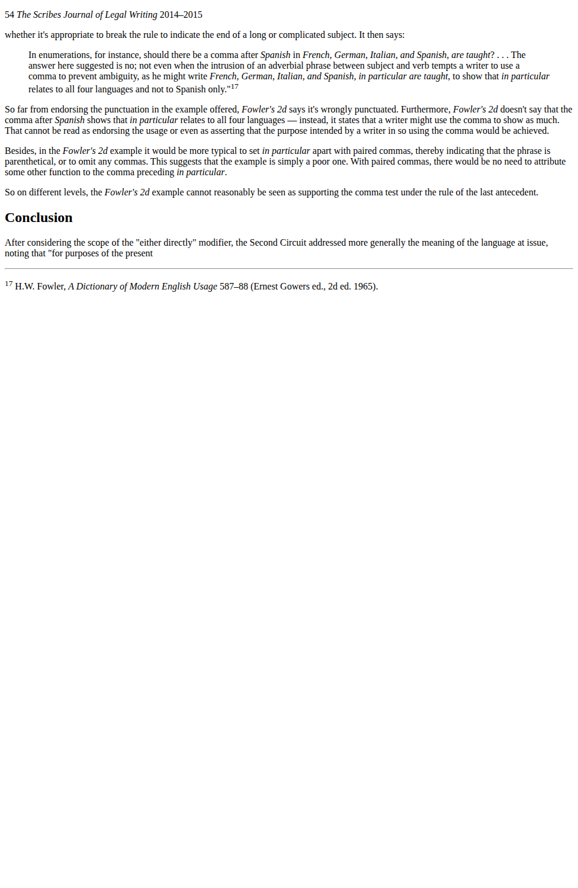54 The Scribes Journal of Legal Writing 2014–2015
whether it's appropriate to break the rule to indicate the end of a long or complicated subject. It then says:
In enumerations, for instance, should there be a comma after Spanish in French, German, Italian, and Spanish, are taught? . . . The answer here suggested is no; not even when the intrusion of an adverbial phrase between subject and verb tempts a writer to use a comma to prevent ambiguity, as he might write French, German, Italian, and Spanish, in particular are taught, to show that in particular relates to all four languages and not to Spanish only."17
So far from endorsing the punctuation in the example offered, Fowler's 2d says it's wrongly punctuated. Furthermore, Fowler's 2d doesn't say that the comma after Spanish shows that in particular relates to all four languages — instead, it states that a writer might use the comma to show as much. That cannot be read as endorsing the usage or even as asserting that the purpose intended by a writer in so using the comma would be achieved.
Besides, in the Fowler's 2d example it would be more typical to set in particular apart with paired commas, thereby indicating that the phrase is parenthetical, or to omit any commas. This suggests that the example is simply a poor one. With paired commas, there would be no need to attribute some other function to the comma preceding in particular.
So on different levels, the Fowler's 2d example cannot reasonably be seen as supporting the comma test under the rule of the last antecedent.
Conclusion
After considering the scope of the "either directly" modifier, the Second Circuit addressed more generally the meaning of the language at issue, noting that "for purposes of the present
17 H.W. Fowler, A Dictionary of Modern English Usage 587–88 (Ernest Gowers ed., 2d ed. 1965).